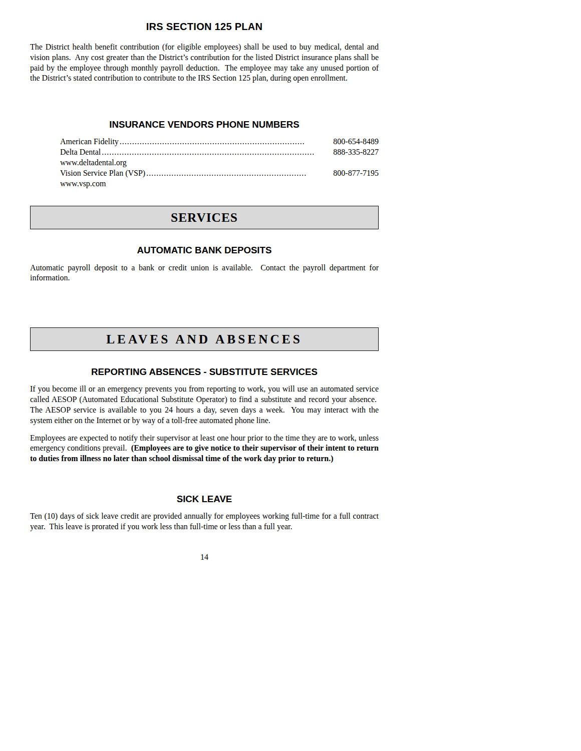IRS SECTION 125 PLAN
The District health benefit contribution (for eligible employees) shall be used to buy medical, dental and vision plans. Any cost greater than the District’s contribution for the listed District insurance plans shall be paid by the employee through monthly payroll deduction. The employee may take any unused portion of the District’s stated contribution to contribute to the IRS Section 125 plan, during open enrollment.
INSURANCE VENDORS PHONE NUMBERS
American Fidelity .......................................................................... 800-654-8489
Delta Dental ..................................................................................... 888-335-8227
www.deltadental.org
Vision Service Plan (VSP) ................................................................ 800-877-7195
www.vsp.com
SERVICES
AUTOMATIC BANK DEPOSITS
Automatic payroll deposit to a bank or credit union is available. Contact the payroll department for information.
LEAVES AND ABSENCES
REPORTING ABSENCES - SUBSTITUTE SERVICES
If you become ill or an emergency prevents you from reporting to work, you will use an automated service called AESOP (Automated Educational Substitute Operator) to find a substitute and record your absence. The AESOP service is available to you 24 hours a day, seven days a week. You may interact with the system either on the Internet or by way of a toll-free automated phone line.
Employees are expected to notify their supervisor at least one hour prior to the time they are to work, unless emergency conditions prevail. (Employees are to give notice to their supervisor of their intent to return to duties from illness no later than school dismissal time of the work day prior to return.)
SICK LEAVE
Ten (10) days of sick leave credit are provided annually for employees working full-time for a full contract year. This leave is prorated if you work less than full-time or less than a full year.
14